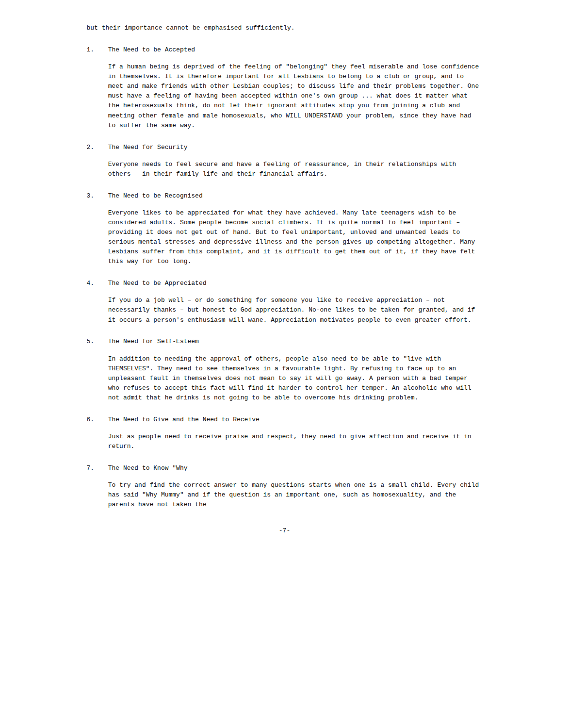but their importance cannot be emphasised sufficiently.
The Need to be Accepted
If a human being is deprived of the feeling of "belonging" they feel miserable and lose confidence in themselves. It is therefore important for all Lesbians to belong to a club or group, and to meet and make friends with other Lesbian couples; to discuss life and their problems together. One must have a feeling of having been accepted within one's own group ... what does it matter what the heterosexuals think, do not let their ignorant attitudes stop you from joining a club and meeting other female and male homosexuals, who WILL UNDERSTAND your problem, since they have had to suffer the same way.
The Need for Security
Everyone needs to feel secure and have a feeling of reassurance, in their relationships with others – in their family life and their financial affairs.
The Need to be Recognised
Everyone likes to be appreciated for what they have achieved. Many late teenagers wish to be considered adults. Some people become social climbers. It is quite normal to feel important – providing it does not get out of hand. But to feel unimportant, unloved and unwanted leads to serious mental stresses and depressive illness and the person gives up competing altogether. Many Lesbians suffer from this complaint, and it is difficult to get them out of it, if they have felt this way for too long.
The Need to be Appreciated
If you do a job well – or do something for someone you like to receive appreciation – not necessarily thanks – but honest to God appreciation. No-one likes to be taken for granted, and if it occurs a person's enthusiasm will wane. Appreciation motivates people to even greater effort.
The Need for Self-Esteem
In addition to needing the approval of others, people also need to be able to "live with THEMSELVES". They need to see themselves in a favourable light. By refusing to face up to an unpleasant fault in themselves does not mean to say it will go away. A person with a bad temper who refuses to accept this fact will find it harder to control her temper. An alcoholic who will not admit that he drinks is not going to be able to overcome his drinking problem.
The Need to Give and the Need to Receive
Just as people need to receive praise and respect, they need to give affection and receive it in return.
The Need to Know "Why
To try and find the correct answer to many questions starts when one is a small child. Every child has said "Why Mummy" and if the question is an important one, such as homosexuality, and the parents have not taken the
-7-